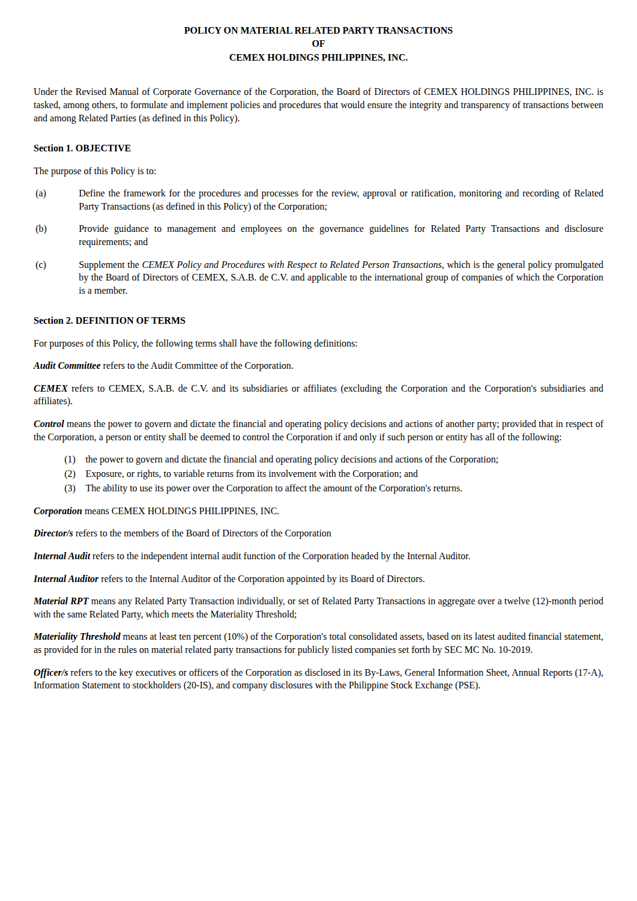POLICY ON MATERIAL RELATED PARTY TRANSACTIONS
OF
CEMEX HOLDINGS PHILIPPINES, INC.
Under the Revised Manual of Corporate Governance of the Corporation, the Board of Directors of CEMEX HOLDINGS PHILIPPINES, INC. is tasked, among others, to formulate and implement policies and procedures that would ensure the integrity and transparency of transactions between and among Related Parties (as defined in this Policy).
Section 1. OBJECTIVE
The purpose of this Policy is to:
(a)
Define the framework for the procedures and processes for the review, approval or ratification, monitoring and recording of Related Party Transactions (as defined in this Policy) of the Corporation;
(b)
Provide guidance to management and employees on the governance guidelines for Related Party Transactions and disclosure requirements; and
(c)
Supplement the CEMEX Policy and Procedures with Respect to Related Person Transactions, which is the general policy promulgated by the Board of Directors of CEMEX, S.A.B. de C.V. and applicable to the international group of companies of which the Corporation is a member.
Section 2. DEFINITION OF TERMS
For purposes of this Policy, the following terms shall have the following definitions:
Audit Committee refers to the Audit Committee of the Corporation.
CEMEX refers to CEMEX, S.A.B. de C.V. and its subsidiaries or affiliates (excluding the Corporation and the Corporation's subsidiaries and affiliates).
Control means the power to govern and dictate the financial and operating policy decisions and actions of another party; provided that in respect of the Corporation, a person or entity shall be deemed to control the Corporation if and only if such person or entity has all of the following:
(1) the power to govern and dictate the financial and operating policy decisions and actions of the Corporation;
(2) Exposure, or rights, to variable returns from its involvement with the Corporation; and
(3) The ability to use its power over the Corporation to affect the amount of the Corporation's returns.
Corporation means CEMEX HOLDINGS PHILIPPINES, INC.
Director/s refers to the members of the Board of Directors of the Corporation
Internal Audit refers to the independent internal audit function of the Corporation headed by the Internal Auditor.
Internal Auditor refers to the Internal Auditor of the Corporation appointed by its Board of Directors.
Material RPT means any Related Party Transaction individually, or set of Related Party Transactions in aggregate over a twelve (12)-month period with the same Related Party, which meets the Materiality Threshold;
Materiality Threshold means at least ten percent (10%) of the Corporation's total consolidated assets, based on its latest audited financial statement, as provided for in the rules on material related party transactions for publicly listed companies set forth by SEC MC No. 10-2019.
Officer/s refers to the key executives or officers of the Corporation as disclosed in its By-Laws, General Information Sheet, Annual Reports (17-A), Information Statement to stockholders (20-IS), and company disclosures with the Philippine Stock Exchange (PSE).